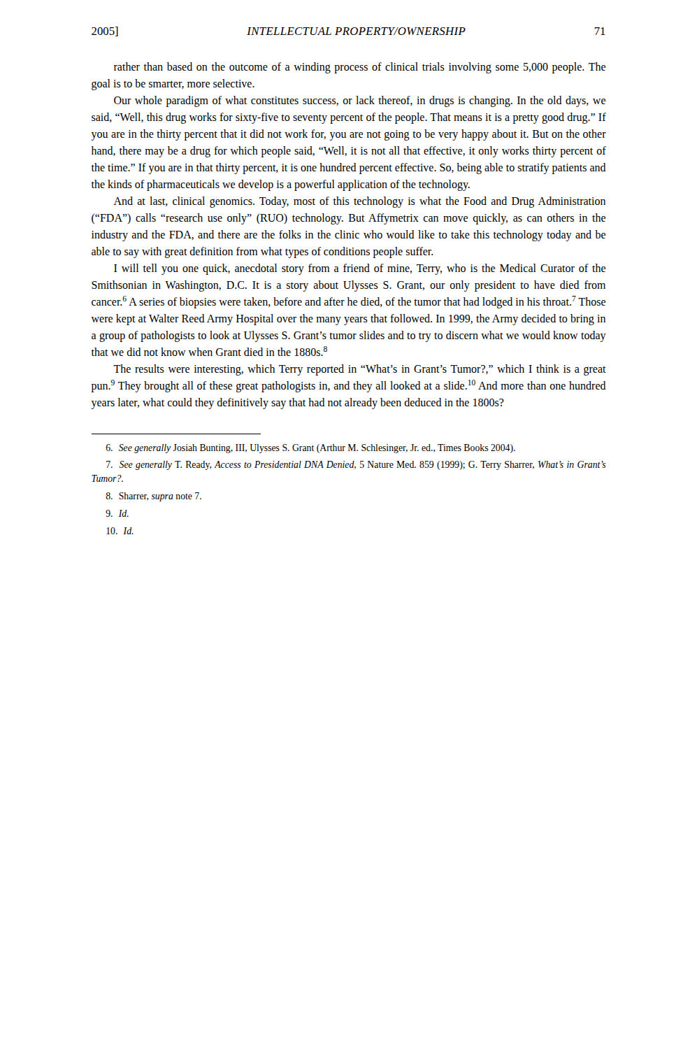2005] INTELLECTUAL PROPERTY/OWNERSHIP 71
rather than based on the outcome of a winding process of clinical trials involving some 5,000 people. The goal is to be smarter, more selective.
Our whole paradigm of what constitutes success, or lack thereof, in drugs is changing. In the old days, we said, “Well, this drug works for sixty-five to seventy percent of the people. That means it is a pretty good drug.” If you are in the thirty percent that it did not work for, you are not going to be very happy about it. But on the other hand, there may be a drug for which people said, “Well, it is not all that effective, it only works thirty percent of the time.” If you are in that thirty percent, it is one hundred percent effective. So, being able to stratify patients and the kinds of pharmaceuticals we develop is a powerful application of the technology.
And at last, clinical genomics. Today, most of this technology is what the Food and Drug Administration (“FDA”) calls “research use only” (RUO) technology. But Affymetrix can move quickly, as can others in the industry and the FDA, and there are the folks in the clinic who would like to take this technology today and be able to say with great definition from what types of conditions people suffer.
I will tell you one quick, anecdotal story from a friend of mine, Terry, who is the Medical Curator of the Smithsonian in Washington, D.C. It is a story about Ulysses S. Grant, our only president to have died from cancer.6 A series of biopsies were taken, before and after he died, of the tumor that had lodged in his throat.7 Those were kept at Walter Reed Army Hospital over the many years that followed. In 1999, the Army decided to bring in a group of pathologists to look at Ulysses S. Grant’s tumor slides and to try to discern what we would know today that we did not know when Grant died in the 1880s.8
The results were interesting, which Terry reported in “What’s in Grant’s Tumor?,” which I think is a great pun.9 They brought all of these great pathologists in, and they all looked at a slide.10 And more than one hundred years later, what could they definitively say that had not already been deduced in the 1800s?
6. See generally Josiah Bunting, III, Ulysses S. Grant (Arthur M. Schlesinger, Jr. ed., Times Books 2004).
7. See generally T. Ready, Access to Presidential DNA Denied, 5 Nature Med. 859 (1999); G. Terry Sharrer, What’s in Grant’s Tumor?.
8. Sharrer, supra note 7.
9. Id.
10. Id.